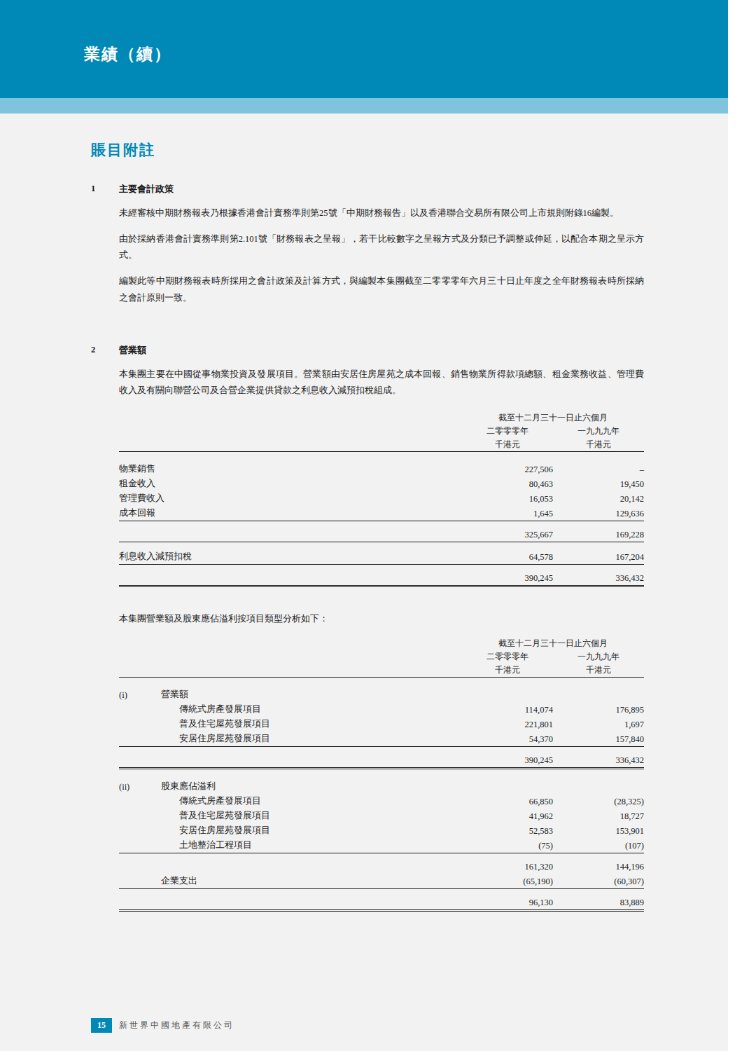業績（續）
賬目附註
1
主要會計政策
未經審核中期財務報表乃根據香港會計實務準則第25號「中期財務報告」以及香港聯合交易所有限公司上市規則附錄16編製。
由於採納香港會計實務準則第2.101號「財務報表之呈報」，若干比較數字之呈報方式及分類已予調整或伸延，以配合本期之呈示方式。
編製此等中期財務報表時所採用之會計政策及計算方式，與編製本集團截至二零零零年六月三十日止年度之全年財務報表時所採納之會計原則一致。
2
營業額
本集團主要在中國從事物業投資及發展項目。營業額由安居住房屋苑之成本回報、銷售物業所得款項總額、租金業務收益、管理費收入及有關向聯營公司及合營企業提供貸款之利息收入減預扣稅組成。
| | 截至十二月三十一日止六個月 |
| | 二零零零年 | 一九九九年 |
| | 千港元 | 千港元 |
| 物業銷售 | 227,506 | – |
| 租金收入 | 80,463 | 19,450 |
| 管理費收入 | 16,053 | 20,142 |
| 成本回報 | 1,645 | 129,636 |
| | 325,667 | 169,228 |
| 利息收入減預扣稅 | 64,578 | 167,204 |
| | 390,245 | 336,432 |
本集團營業額及股東應佔溢利按項目類型分析如下：
| | | 截至十二月三十一日止六個月 |
| | | 二零零零年 | 一九九九年 |
| | | 千港元 | 千港元 |
| (i) | 營業額 | | |
| | 傳統式房產發展項目 | 114,074 | 176,895 |
| | 普及住宅屋苑發展項目 | 221,801 | 1,697 |
| | 安居住房屋苑發展項目 | 54,370 | 157,840 |
| | | 390,245 | 336,432 |
| (ii) | 股東應佔溢利 | | |
| | 傳統式房產發展項目 | 66,850 | (28,325) |
| | 普及住宅屋苑發展項目 | 41,962 | 18,727 |
| | 安居住房屋苑發展項目 | 52,583 | 153,901 |
| | 土地整治工程項目 | (75) | (107) |
| | | 161,320 | 144,196 |
| | 企業支出 | (65,190) | (60,307) |
| | | 96,130 | 83,889 |
15 新世界中國地產有限公司